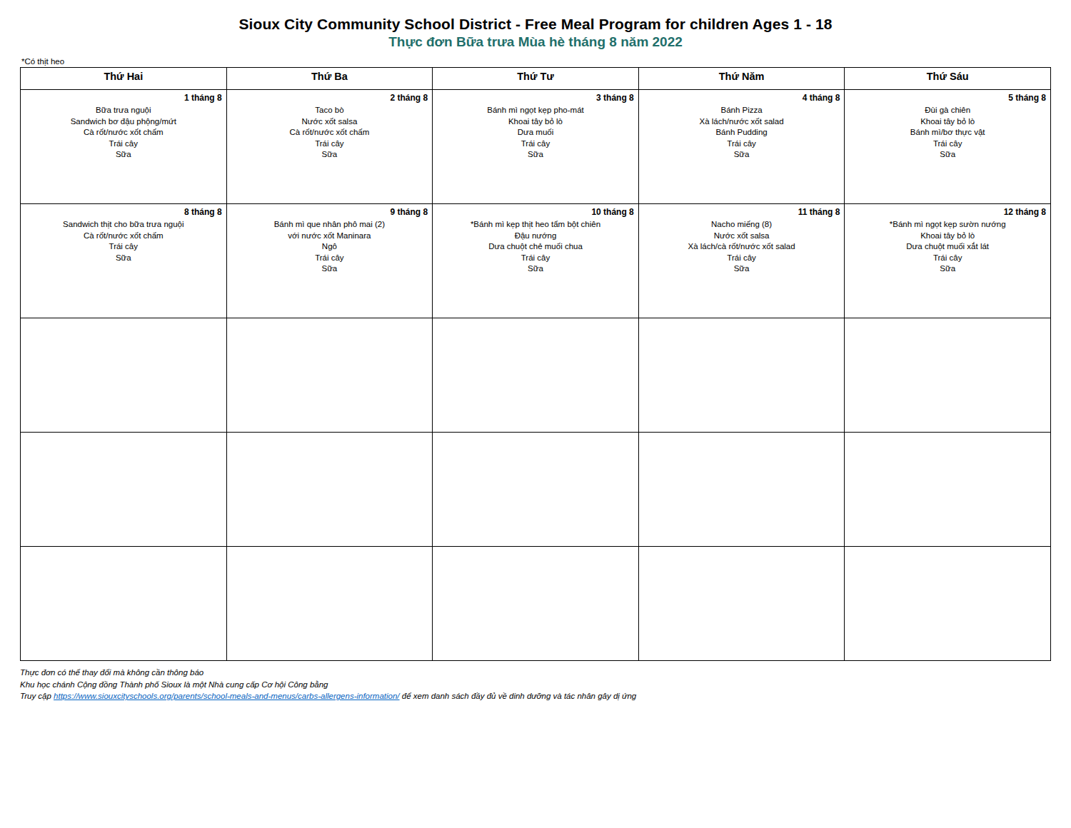Sioux City Community School District - Free Meal Program for children Ages 1 - 18
Thực đơn Bữa trưa Mùa hè tháng 8 năm 2022
*Có thịt heo
| Thứ Hai | Thứ Ba | Thứ Tư | Thứ Năm | Thứ Sáu |
| --- | --- | --- | --- | --- |
| 1 tháng 8 Bữa trưa nguội Sandwich bơ đậu phộng/mứt Cà rốt/nước xốt chấm Trái cây Sữa | 2 tháng 8 Taco bò Nước xốt salsa Cà rốt/nước xốt chấm Trái cây Sữa | 3 tháng 8 Bánh mì ngọt kẹp pho-mát Khoai tây bỏ lò Dưa muối Trái cây Sữa | 4 tháng 8 Bánh Pizza Xà lách/nước xốt salad Bánh Pudding Trái cây Sữa | 5 tháng 8 Đùi gà chiên Khoai tây bỏ lò Bánh mì/bơ thực vật Trái cây Sữa |
| 8 tháng 8 Sandwich thịt cho bữa trưa nguội Cà rốt/nước xốt chấm Trái cây Sữa | 9 tháng 8 Bánh mì que nhân phô mai (2) với nước xốt Maninara Ngô Trái cây Sữa | 10 tháng 8 *Bánh mì kẹp thịt heo tẩm bột chiên Đậu nướng Dưa chuột chẻ muối chua Trái cây Sữa | 11 tháng 8 Nacho miếng (8) Nước xốt salsa Xà lách/cà rốt/nước xốt salad Trái cây Sữa | 12 tháng 8 *Bánh mì ngọt kẹp sườn nướng Khoai tây bỏ lò Dưa chuột muối xắt lát Trái cây Sữa |
Thực đơn có thể thay đổi mà không cần thông báo
Khu học chánh Cộng đồng Thành phố Sioux là một Nhà cung cấp Cơ hội Công bằng
Truy cập https://www.siouxcityschools.org/parents/school-meals-and-menus/carbs-allergens-information/ để xem danh sách đầy đủ về dinh dưỡng và tác nhân gây dị ứng